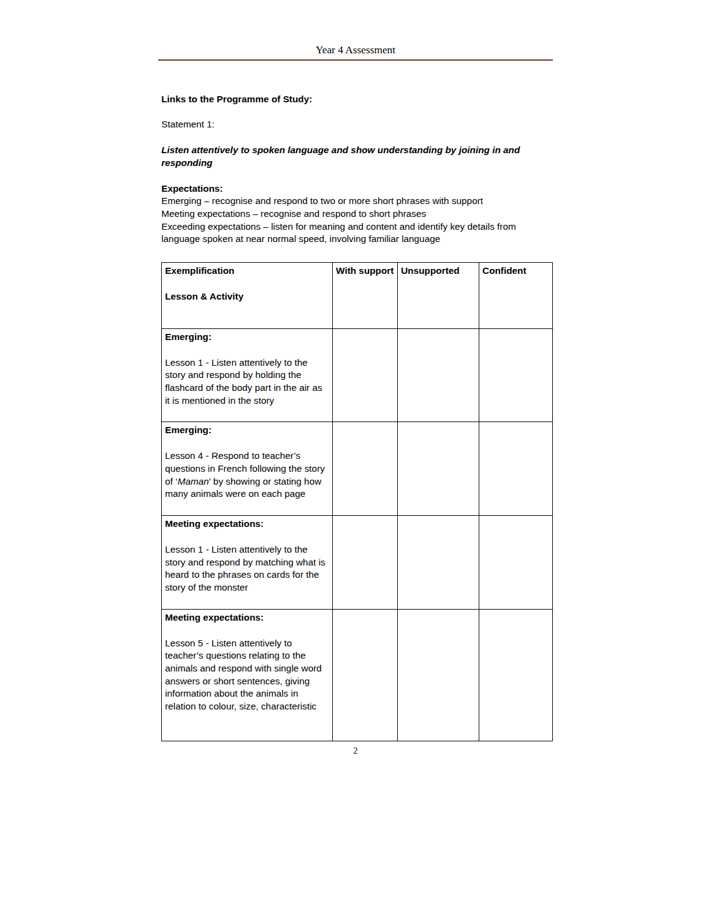Year 4 Assessment
Links to the Programme of Study:
Statement 1:
Listen attentively to spoken language and show understanding by joining in and responding
Expectations:
Emerging – recognise and respond to two or more short phrases with support
Meeting expectations – recognise and respond to short phrases
Exceeding expectations – listen for meaning and content and identify key details from language spoken at near normal speed, involving familiar language
| Exemplification Lesson & Activity | With support | Unsupported | Confident |
| --- | --- | --- | --- |
| Emerging: Lesson 1 - Listen attentively to the story and respond by holding the flashcard of the body part in the air as it is mentioned in the story | | | |
| Emerging: Lesson 4 - Respond to teacher’s questions in French following the story of ‘ Maman ’ by showing or stating how many animals were on each page | | | |
| Meeting expectations: Lesson 1 - Listen attentively to the story and respond by matching what is heard to the phrases on cards for the story of the monster | | | |
| Meeting expectations: Lesson 5 - Listen attentively to teacher’s questions relating to the animals and respond with single word answers or short sentences, giving information about the animals in relation to colour, size, characteristic | | | |
2